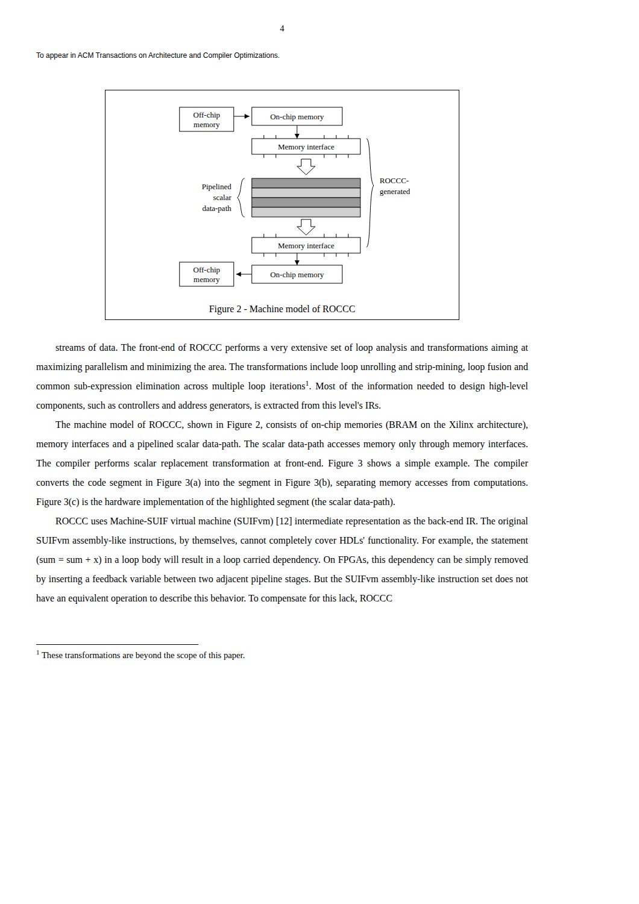4
To appear in ACM Transactions on Architecture and Compiler Optimizations.
Off-chip memory On-chip memory Memory interface Memory interface On-chip memory Off-chip memory Pipelined scalar data-path ROCCC- generated
Figure 2 - Machine model of ROCCC
streams of data. The front-end of ROCCC performs a very extensive set of loop analysis and transformations aiming at maximizing parallelism and minimizing the area. The transformations include loop unrolling and strip-mining, loop fusion and common sub-expression elimination across multiple loop iterations1. Most of the information needed to design high-level components, such as controllers and address generators, is extracted from this level's IRs.
The machine model of ROCCC, shown in Figure 2, consists of on-chip memories (BRAM on the Xilinx architecture), memory interfaces and a pipelined scalar data-path. The scalar data-path accesses memory only through memory interfaces. The compiler performs scalar replacement transformation at front-end. Figure 3 shows a simple example. The compiler converts the code segment in Figure 3(a) into the segment in Figure 3(b), separating memory accesses from computations. Figure 3(c) is the hardware implementation of the highlighted segment (the scalar data-path).
ROCCC uses Machine-SUIF virtual machine (SUIFvm) [12] intermediate representation as the back-end IR. The original SUIFvm assembly-like instructions, by themselves, cannot completely cover HDLs' functionality. For example, the statement (sum = sum + x) in a loop body will result in a loop carried dependency. On FPGAs, this dependency can be simply removed by inserting a feedback variable between two adjacent pipeline stages. But the SUIFvm assembly-like instruction set does not have an equivalent operation to describe this behavior. To compensate for this lack, ROCCC
1 These transformations are beyond the scope of this paper.